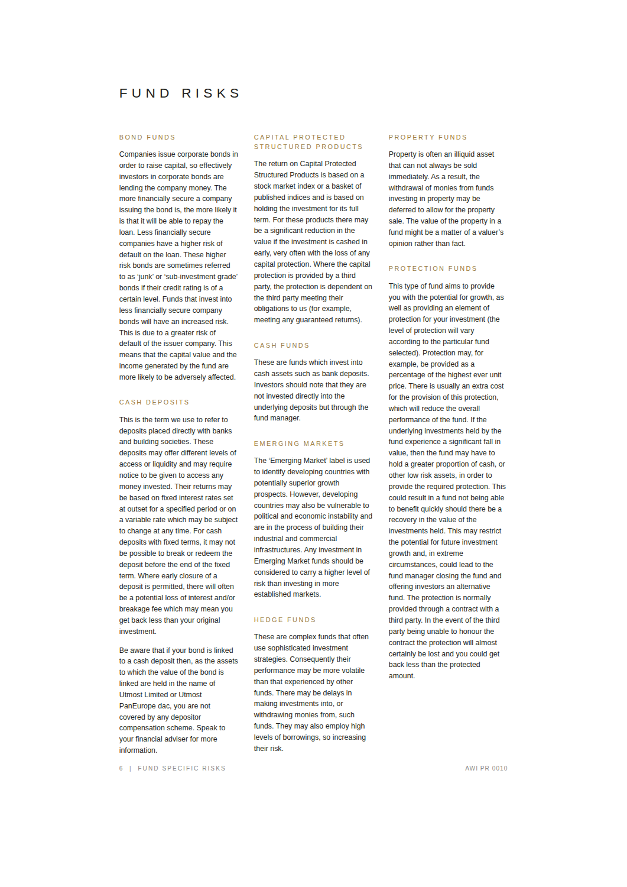Fund Risks
Bond Funds
Companies issue corporate bonds in order to raise capital, so effectively investors in corporate bonds are lending the company money. The more financially secure a company issuing the bond is, the more likely it is that it will be able to repay the loan. Less financially secure companies have a higher risk of default on the loan. These higher risk bonds are sometimes referred to as ‘junk’ or ‘sub-investment grade’ bonds if their credit rating is of a certain level. Funds that invest into less financially secure company bonds will have an increased risk. This is due to a greater risk of default of the issuer company. This means that the capital value and the income generated by the fund are more likely to be adversely affected.
Cash Deposits
This is the term we use to refer to deposits placed directly with banks and building societies. These deposits may offer different levels of access or liquidity and may require notice to be given to access any money invested. Their returns may be based on fixed interest rates set at outset for a specified period or on a variable rate which may be subject to change at any time. For cash deposits with fixed terms, it may not be possible to break or redeem the deposit before the end of the fixed term. Where early closure of a deposit is permitted, there will often be a potential loss of interest and/or breakage fee which may mean you get back less than your original investment.
Be aware that if your bond is linked to a cash deposit then, as the assets to which the value of the bond is linked are held in the name of Utmost Limited or Utmost PanEurope dac, you are not covered by any depositor compensation scheme. Speak to your financial adviser for more information.
Capital Protected
Structured Products
The return on Capital Protected Structured Products is based on a stock market index or a basket of published indices and is based on holding the investment for its full term. For these products there may be a significant reduction in the value if the investment is cashed in early, very often with the loss of any capital protection. Where the capital protection is provided by a third party, the protection is dependent on the third party meeting their obligations to us (for example, meeting any guaranteed returns).
Cash Funds
These are funds which invest into cash assets such as bank deposits. Investors should note that they are not invested directly into the underlying deposits but through the fund manager.
Emerging Markets
The ‘Emerging Market’ label is used to identify developing countries with potentially superior growth prospects. However, developing countries may also be vulnerable to political and economic instability and are in the process of building their industrial and commercial infrastructures. Any investment in Emerging Market funds should be considered to carry a higher level of risk than investing in more established markets.
Hedge Funds
These are complex funds that often use sophisticated investment strategies. Consequently their performance may be more volatile than that experienced by other funds. There may be delays in making investments into, or withdrawing monies from, such funds. They may also employ high levels of borrowings, so increasing their risk.
Property Funds
Property is often an illiquid asset that can not always be sold immediately. As a result, the withdrawal of monies from funds investing in property may be deferred to allow for the property sale. The value of the property in a fund might be a matter of a valuer’s opinion rather than fact.
Protection Funds
This type of fund aims to provide you with the potential for growth, as well as providing an element of protection for your investment (the level of protection will vary according to the particular fund selected). Protection may, for example, be provided as a percentage of the highest ever unit price. There is usually an extra cost for the provision of this protection, which will reduce the overall performance of the fund. If the underlying investments held by the fund experience a significant fall in value, then the fund may have to hold a greater proportion of cash, or other low risk assets, in order to provide the required protection. This could result in a fund not being able to benefit quickly should there be a recovery in the value of the investments held. This may restrict the potential for future investment growth and, in extreme circumstances, could lead to the fund manager closing the fund and offering investors an alternative fund. The protection is normally provided through a contract with a third party. In the event of the third party being unable to honour the contract the protection will almost certainly be lost and you could get back less than the protected amount.
6 | Fund Specific Risks AWI PR 0010